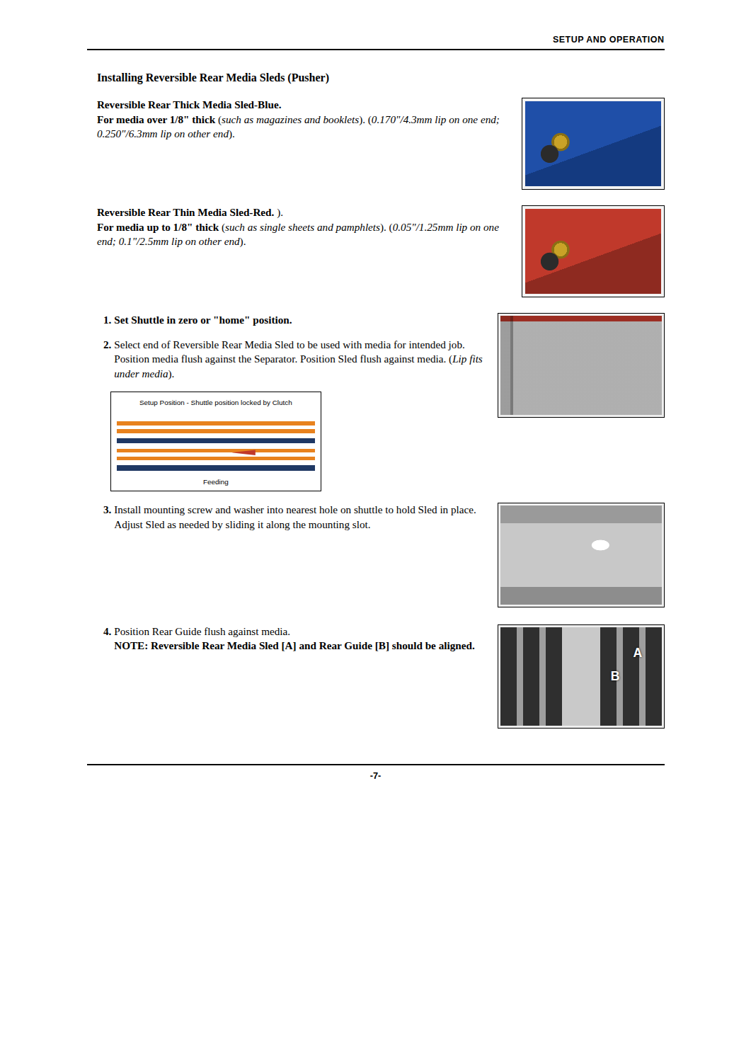SETUP AND OPERATION
Installing Reversible Rear Media Sleds (Pusher)
Reversible Rear Thick Media Sled-Blue.
For media over 1/8" thick (such as magazines and booklets). (0.170"/4.3mm lip on one end; 0.250"/6.3mm lip on other end).
Reversible Rear Thin Media Sled-Red. ).
For media up to 1/8" thick (such as single sheets and pamphlets). (0.05"/1.25mm lip on one end; 0.1"/2.5mm lip on other end).
Set Shuttle in zero or "home" position.
Select end of Reversible Rear Media Sled to be used with media for intended job. Position media flush against the Separator. Position Sled flush against media. (Lip fits under media).
Setup Position - Shuttle position locked by Clutch
Feeding
Install mounting screw and washer into nearest hole on shuttle to hold Sled in place. Adjust Sled as needed by sliding it along the mounting slot.
Position Rear Guide flush against media.
NOTE: Reversible Rear Media Sled [A] and Rear Guide [B] should be aligned.
A B
-7-